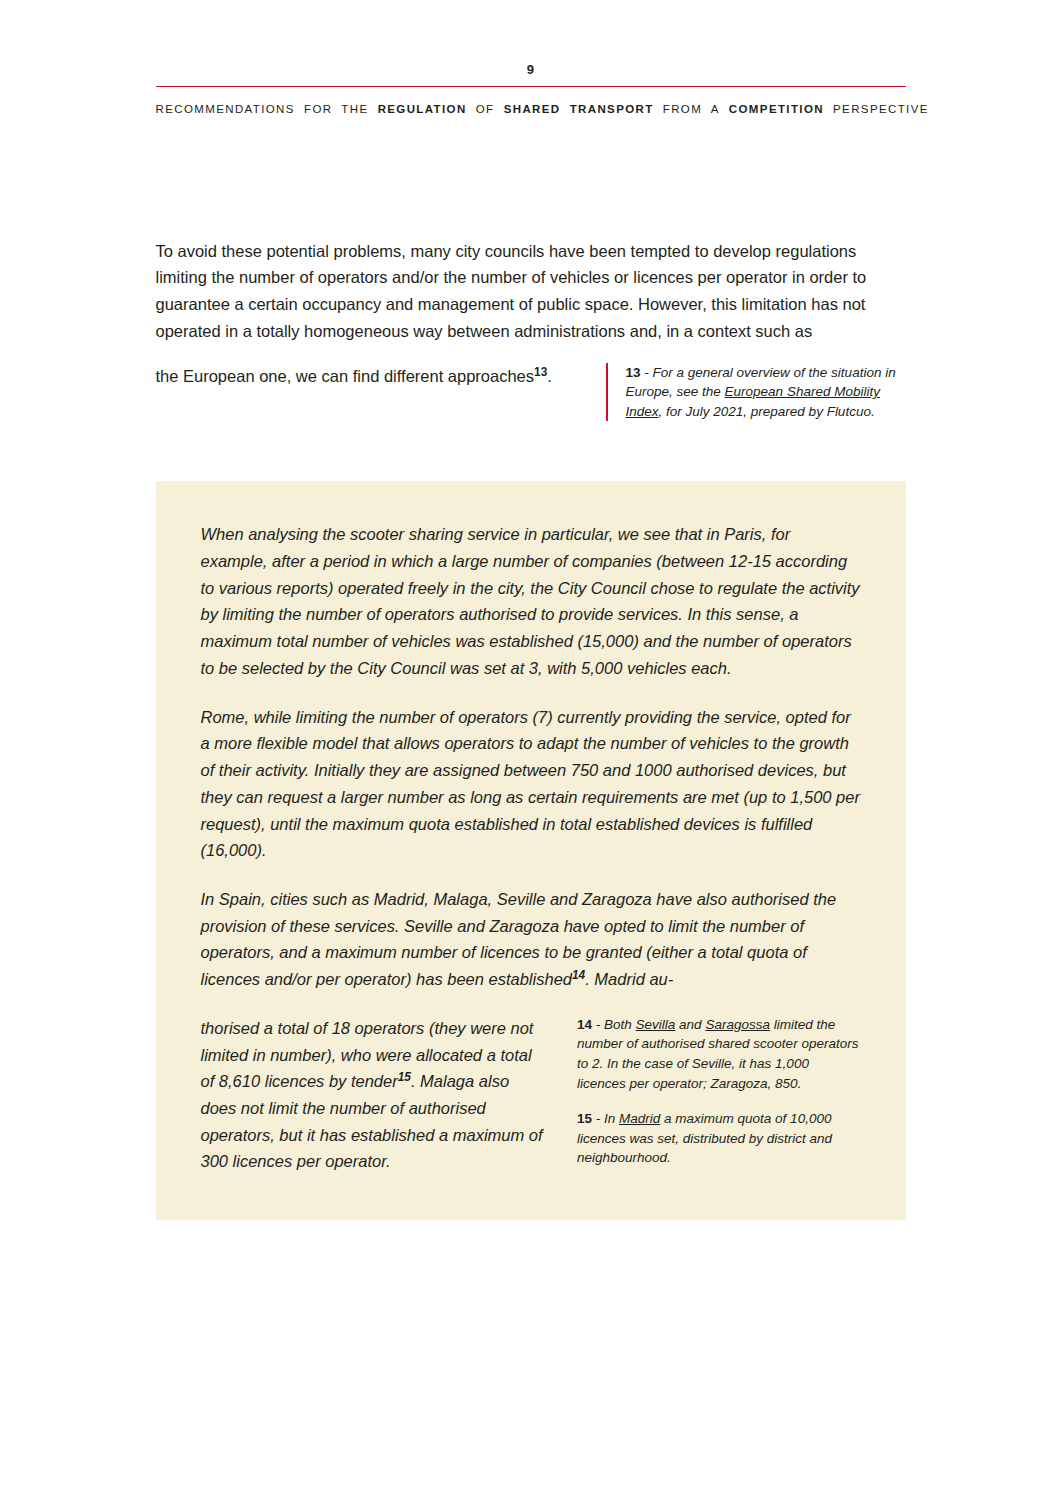9
RECOMMENDATIONS FOR THE REGULATION OF SHARED TRANSPORT FROM A COMPETITION PERSPECTIVE
To avoid these potential problems, many city councils have been tempted to develop regulations limiting the number of operators and/or the number of vehicles or licences per operator in order to guarantee a certain occupancy and management of public space. However, this limitation has not operated in a totally homogeneous way between administrations and, in a context such as
the European one, we can find different approaches13.
13 - For a general overview of the situation in Europe, see the European Shared Mobility Index, for July 2021, prepared by Flutcuo.
When analysing the scooter sharing service in particular, we see that in Paris, for example, after a period in which a large number of companies (between 12-15 according to various reports) operated freely in the city, the City Council chose to regulate the activity by limiting the number of operators authorised to provide services. In this sense, a maximum total number of vehicles was established (15,000) and the number of operators to be selected by the City Council was set at 3, with 5,000 vehicles each.
Rome, while limiting the number of operators (7) currently providing the service, opted for a more flexible model that allows operators to adapt the number of vehicles to the growth of their activity. Initially they are assigned between 750 and 1000 authorised devices, but they can request a larger number as long as certain requirements are met (up to 1,500 per request), until the maximum quota established in total established devices is fulfilled (16,000).
In Spain, cities such as Madrid, Malaga, Seville and Zaragoza have also authorised the provision of these services. Seville and Zaragoza have opted to limit the number of operators, and a maximum number of licences to be granted (either a total quota of licences and/or per operator) has been established14. Madrid au-
thorised a total of 18 operators (they were not limited in number), who were allocated a total of 8,610 licences by tender15. Malaga also does not limit the number of authorised operators, but it has established a maximum of 300 licences per operator.
14 - Both Sevilla and Saragossa limited the number of authorised shared scooter operators to 2. In the case of Seville, it has 1,000 licences per operator; Zaragoza, 850.
15 - In Madrid a maximum quota of 10,000 licences was set, distributed by district and neighbourhood.